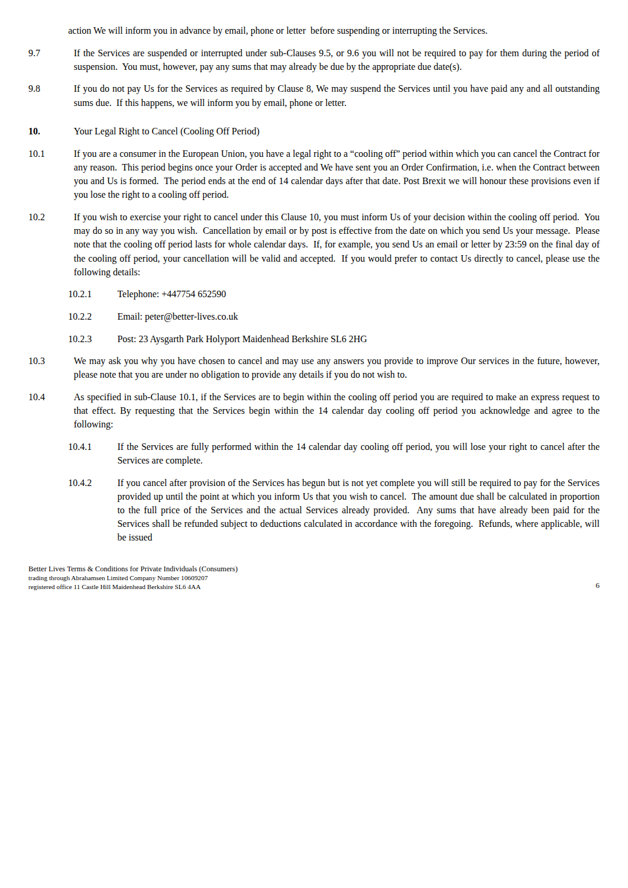action We will inform you in advance by email, phone or letter before suspending or interrupting the Services.
9.7
If the Services are suspended or interrupted under sub-Clauses 9.5, or 9.6 you will not be required to pay for them during the period of suspension. You must, however, pay any sums that may already be due by the appropriate due date(s).
9.8
If you do not pay Us for the Services as required by Clause 8, We may suspend the Services until you have paid any and all outstanding sums due. If this happens, we will inform you by email, phone or letter.
10. Your Legal Right to Cancel (Cooling Off Period)
10.1
If you are a consumer in the European Union, you have a legal right to a “cooling off” period within which you can cancel the Contract for any reason. This period begins once your Order is accepted and We have sent you an Order Confirmation, i.e. when the Contract between you and Us is formed. The period ends at the end of 14 calendar days after that date. Post Brexit we will honour these provisions even if you lose the right to a cooling off period.
10.2
If you wish to exercise your right to cancel under this Clause 10, you must inform Us of your decision within the cooling off period. You may do so in any way you wish. Cancellation by email or by post is effective from the date on which you send Us your message. Please note that the cooling off period lasts for whole calendar days. If, for example, you send Us an email or letter by 23:59 on the final day of the cooling off period, your cancellation will be valid and accepted. If you would prefer to contact Us directly to cancel, please use the following details:
10.2.1
Telephone: +447754 652590
10.2.2
Email: peter@better-lives.co.uk
10.2.3
Post: 23 Aysgarth Park Holyport Maidenhead Berkshire SL6 2HG
10.3
We may ask you why you have chosen to cancel and may use any answers you provide to improve Our services in the future, however, please note that you are under no obligation to provide any details if you do not wish to.
10.4
As specified in sub-Clause 10.1, if the Services are to begin within the cooling off period you are required to make an express request to that effect. By requesting that the Services begin within the 14 calendar day cooling off period you acknowledge and agree to the following:
10.4.1
If the Services are fully performed within the 14 calendar day cooling off period, you will lose your right to cancel after the Services are complete.
10.4.2
If you cancel after provision of the Services has begun but is not yet complete you will still be required to pay for the Services provided up until the point at which you inform Us that you wish to cancel. The amount due shall be calculated in proportion to the full price of the Services and the actual Services already provided. Any sums that have already been paid for the Services shall be refunded subject to deductions calculated in accordance with the foregoing. Refunds, where applicable, will be issued
Better Lives Terms & Conditions for Private Individuals (Consumers)
trading through Abrahamsen Limited Company Number 10609207
registered office 11 Castle Hill Maidenhead Berkshire SL6 4AA
6